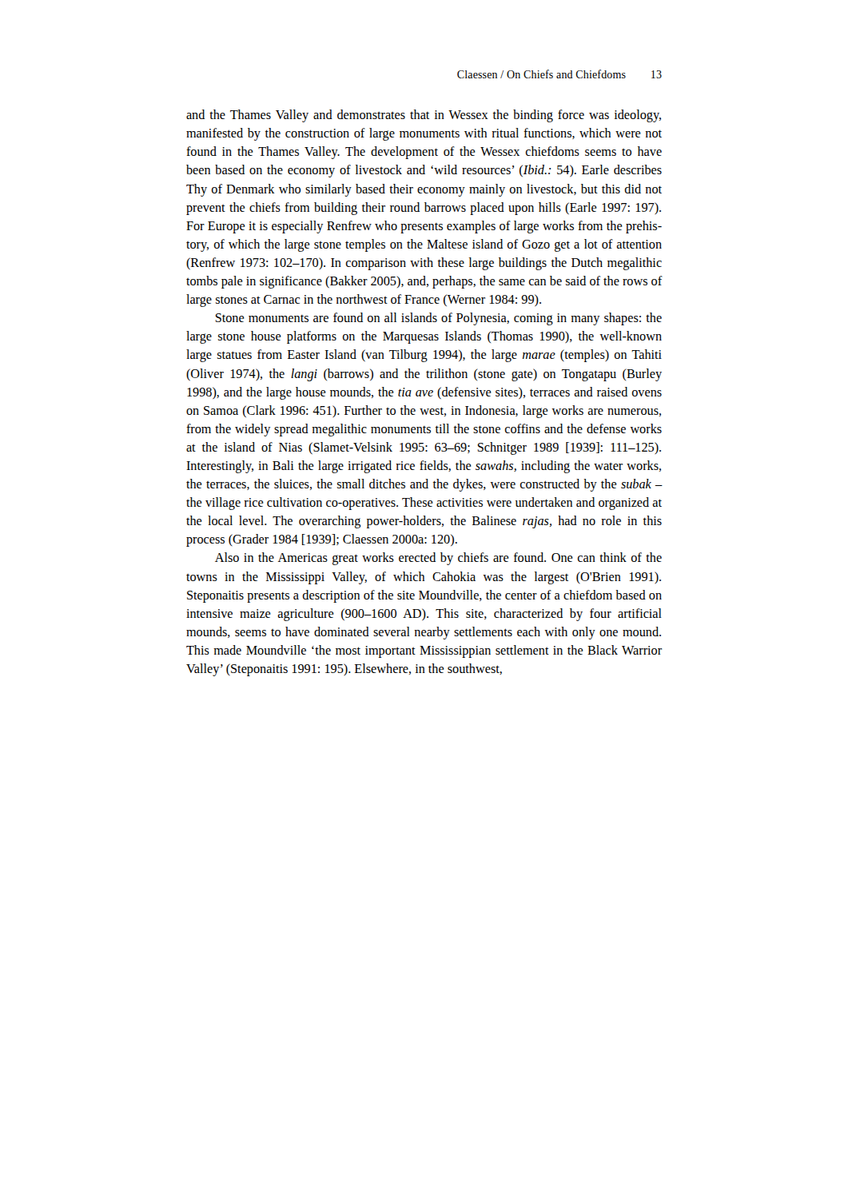Claessen / On Chiefs and Chiefdoms13
and the Thames Valley and demonstrates that in Wessex the binding force was ideology, manifested by the construction of large monuments with ritual functions, which were not found in the Thames Valley. The development of the Wessex chiefdoms seems to have been based on the economy of livestock and ‘wild resources’ (Ibid.: 54). Earle describes Thy of Denmark who similarly based their economy mainly on livestock, but this did not prevent the chiefs from building their round barrows placed upon hills (Earle 1997: 197). For Europe it is especially Renfrew who presents examples of large works from the prehistory, of which the large stone temples on the Maltese island of Gozo get a lot of attention (Renfrew 1973: 102–170). In comparison with these large buildings the Dutch megalithic tombs pale in significance (Bakker 2005), and, perhaps, the same can be said of the rows of large stones at Carnac in the northwest of France (Werner 1984: 99).
Stone monuments are found on all islands of Polynesia, coming in many shapes: the large stone house platforms on the Marquesas Islands (Thomas 1990), the well-known large statues from Easter Island (van Tilburg 1994), the large marae (temples) on Tahiti (Oliver 1974), the langi (barrows) and the trilithon (stone gate) on Tongatapu (Burley 1998), and the large house mounds, the tia ave (defensive sites), terraces and raised ovens on Samoa (Clark 1996: 451). Further to the west, in Indonesia, large works are numerous, from the widely spread megalithic monuments till the stone coffins and the defense works at the island of Nias (Slamet-Velsink 1995: 63–69; Schnitger 1989 [1939]: 111–125). Interestingly, in Bali the large irrigated rice fields, the sawahs, including the water works, the terraces, the sluices, the small ditches and the dykes, were constructed by the subak – the village rice cultivation co-operatives. These activities were undertaken and organized at the local level. The overarching power-holders, the Balinese rajas, had no role in this process (Grader 1984 [1939]; Claessen 2000a: 120).
Also in the Americas great works erected by chiefs are found. One can think of the towns in the Mississippi Valley, of which Cahokia was the largest (O'Brien 1991). Steponaitis presents a description of the site Moundville, the center of a chiefdom based on intensive maize agriculture (900–1600 AD). This site, characterized by four artificial mounds, seems to have dominated several nearby settlements each with only one mound. This made Moundville ‘the most important Mississippian settlement in the Black Warrior Valley’ (Steponaitis 1991: 195). Elsewhere, in the southwest,